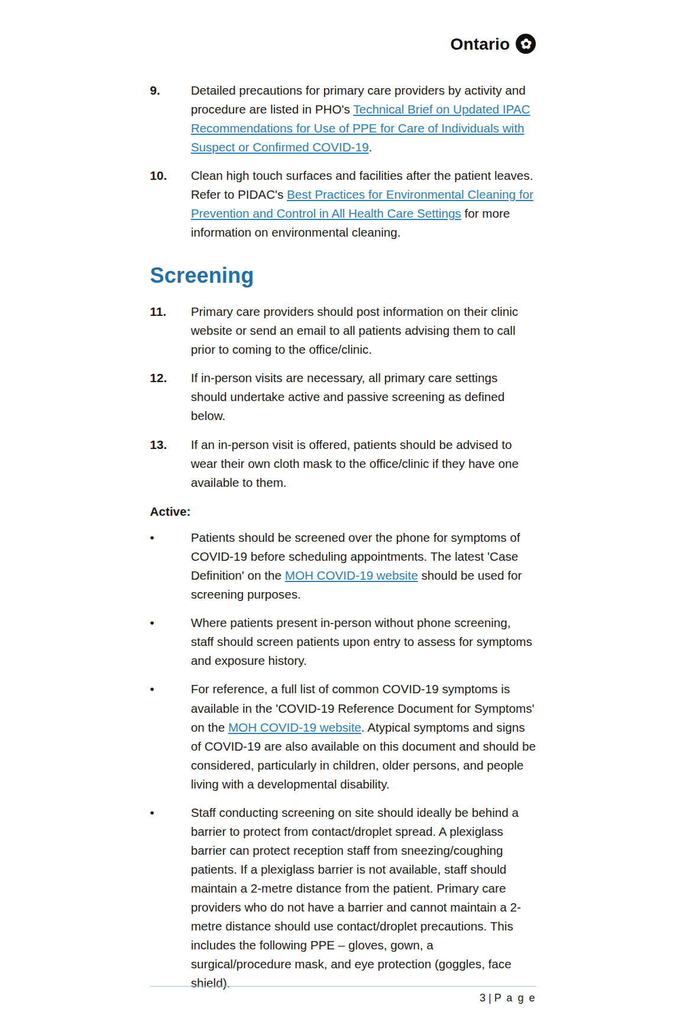Ontario ✿
9. Detailed precautions for primary care providers by activity and procedure are listed in PHO's Technical Brief on Updated IPAC Recommendations for Use of PPE for Care of Individuals with Suspect or Confirmed COVID-19.
10. Clean high touch surfaces and facilities after the patient leaves. Refer to PIDAC's Best Practices for Environmental Cleaning for Prevention and Control in All Health Care Settings for more information on environmental cleaning.
Screening
11. Primary care providers should post information on their clinic website or send an email to all patients advising them to call prior to coming to the office/clinic.
12. If in-person visits are necessary, all primary care settings should undertake active and passive screening as defined below.
13. If an in-person visit is offered, patients should be advised to wear their own cloth mask to the office/clinic if they have one available to them.
Active:
• Patients should be screened over the phone for symptoms of COVID-19 before scheduling appointments. The latest 'Case Definition' on the MOH COVID-19 website should be used for screening purposes.
• Where patients present in-person without phone screening, staff should screen patients upon entry to assess for symptoms and exposure history.
• For reference, a full list of common COVID-19 symptoms is available in the 'COVID-19 Reference Document for Symptoms' on the MOH COVID-19 website. Atypical symptoms and signs of COVID-19 are also available on this document and should be considered, particularly in children, older persons, and people living with a developmental disability.
• Staff conducting screening on site should ideally be behind a barrier to protect from contact/droplet spread. A plexiglass barrier can protect reception staff from sneezing/coughing patients. If a plexiglass barrier is not available, staff should maintain a 2-metre distance from the patient. Primary care providers who do not have a barrier and cannot maintain a 2-metre distance should use contact/droplet precautions. This includes the following PPE – gloves, gown, a surgical/procedure mask, and eye protection (goggles, face shield).
3 | P a g e